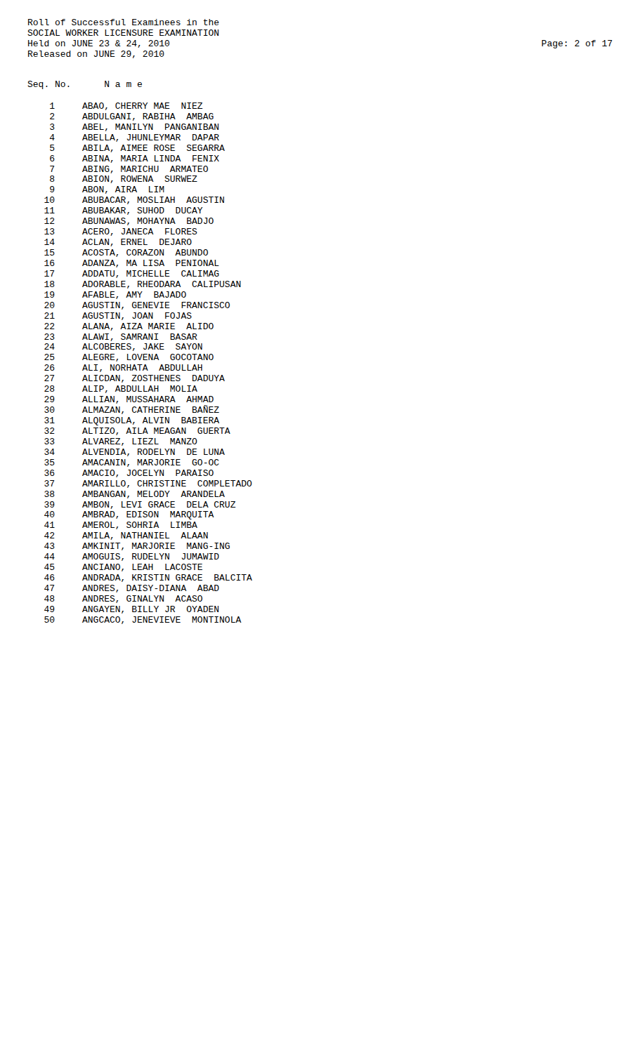Roll of Successful Examinees in the
SOCIAL WORKER LICENSURE EXAMINATION
Held on JUNE 23 & 24, 2010
Page: 2 of 17
Released on JUNE 29, 2010
Seq. No.      N a m e
1 ABAO, CHERRY MAE NIEZ
2 ABDULGANI, RABIHA AMBAG
3 ABEL, MANILYN PANGANIBAN
4 ABELLA, JHUNLEYMAR DAPAR
5 ABILA, AIMEE ROSE SEGARRA
6 ABINA, MARIA LINDA FENIX
7 ABING, MARICHU ARMATEO
8 ABION, ROWENA SURWEZ
9 ABON, AIRA LIM
10 ABUBACAR, MOSLIAH AGUSTIN
11 ABUBAKAR, SUHOD DUCAY
12 ABUNAWAS, MOHAYNA BADJO
13 ACERO, JANECA FLORES
14 ACLAN, ERNEL DEJARO
15 ACOSTA, CORAZON ABUNDO
16 ADANZA, MA LISA PENIONAL
17 ADDATU, MICHELLE CALIMAG
18 ADORABLE, RHEODARA CALIPUSAN
19 AFABLE, AMY BAJADO
20 AGUSTIN, GENEVIE FRANCISCO
21 AGUSTIN, JOAN FOJAS
22 ALANA, AIZA MARIE ALIDO
23 ALAWI, SAMRANI BASAR
24 ALCOBERES, JAKE SAYON
25 ALEGRE, LOVENA GOCOTANO
26 ALI, NORHATA ABDULLAH
27 ALICDAN, ZOSTHENES DADUYA
28 ALIP, ABDULLAH MOLIA
29 ALLIAN, MUSSAHARA AHMAD
30 ALMAZAN, CATHERINE BAÑEZ
31 ALQUISOLA, ALVIN BABIERA
32 ALTIZO, AILA MEAGAN GUERTA
33 ALVAREZ, LIEZL MANZO
34 ALVENDIA, RODELYN DE LUNA
35 AMACANIN, MARJORIE GO-OC
36 AMACIO, JOCELYN PARAISO
37 AMARILLO, CHRISTINE COMPLETADO
38 AMBANGAN, MELODY ARANDELA
39 AMBON, LEVI GRACE DELA CRUZ
40 AMBRAD, EDISON MARQUITA
41 AMEROL, SOHRIA LIMBA
42 AMILA, NATHANIEL ALAAN
43 AMKINIT, MARJORIE MANG-ING
44 AMOGUIS, RUDELYN JUMAWID
45 ANCIANO, LEAH LACOSTE
46 ANDRADA, KRISTIN GRACE BALCITA
47 ANDRES, DAISY-DIANA ABAD
48 ANDRES, GINALYN ACASO
49 ANGAYEN, BILLY JR OYADEN
50 ANGCACO, JENEVIEVE MONTINOLA